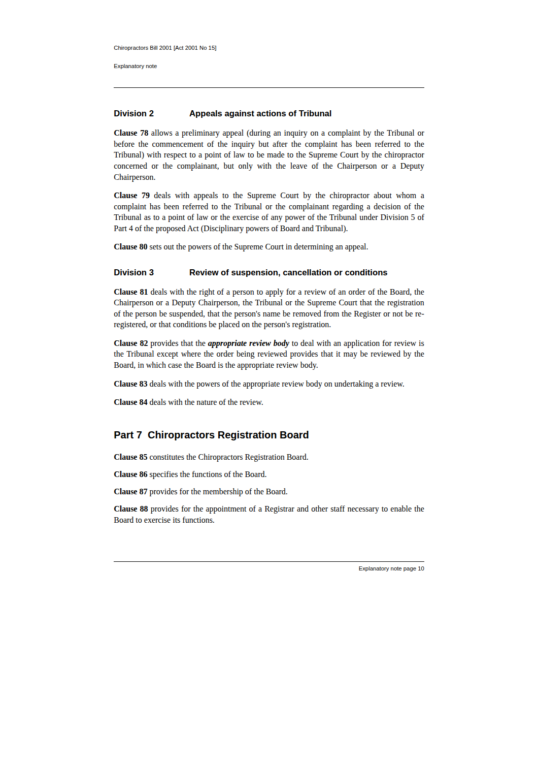Chiropractors Bill 2001 [Act 2001 No 15]
Explanatory note
Division 2 Appeals against actions of Tribunal
Clause 78 allows a preliminary appeal (during an inquiry on a complaint by the Tribunal or before the commencement of the inquiry but after the complaint has been referred to the Tribunal) with respect to a point of law to be made to the Supreme Court by the chiropractor concerned or the complainant, but only with the leave of the Chairperson or a Deputy Chairperson.
Clause 79 deals with appeals to the Supreme Court by the chiropractor about whom a complaint has been referred to the Tribunal or the complainant regarding a decision of the Tribunal as to a point of law or the exercise of any power of the Tribunal under Division 5 of Part 4 of the proposed Act (Disciplinary powers of Board and Tribunal).
Clause 80 sets out the powers of the Supreme Court in determining an appeal.
Division 3 Review of suspension, cancellation or conditions
Clause 81 deals with the right of a person to apply for a review of an order of the Board, the Chairperson or a Deputy Chairperson, the Tribunal or the Supreme Court that the registration of the person be suspended, that the person's name be removed from the Register or not be re-registered, or that conditions be placed on the person's registration.
Clause 82 provides that the appropriate review body to deal with an application for review is the Tribunal except where the order being reviewed provides that it may be reviewed by the Board, in which case the Board is the appropriate review body.
Clause 83 deals with the powers of the appropriate review body on undertaking a review.
Clause 84 deals with the nature of the review.
Part 7 Chiropractors Registration Board
Clause 85 constitutes the Chiropractors Registration Board.
Clause 86 specifies the functions of the Board.
Clause 87 provides for the membership of the Board.
Clause 88 provides for the appointment of a Registrar and other staff necessary to enable the Board to exercise its functions.
Explanatory note page 10